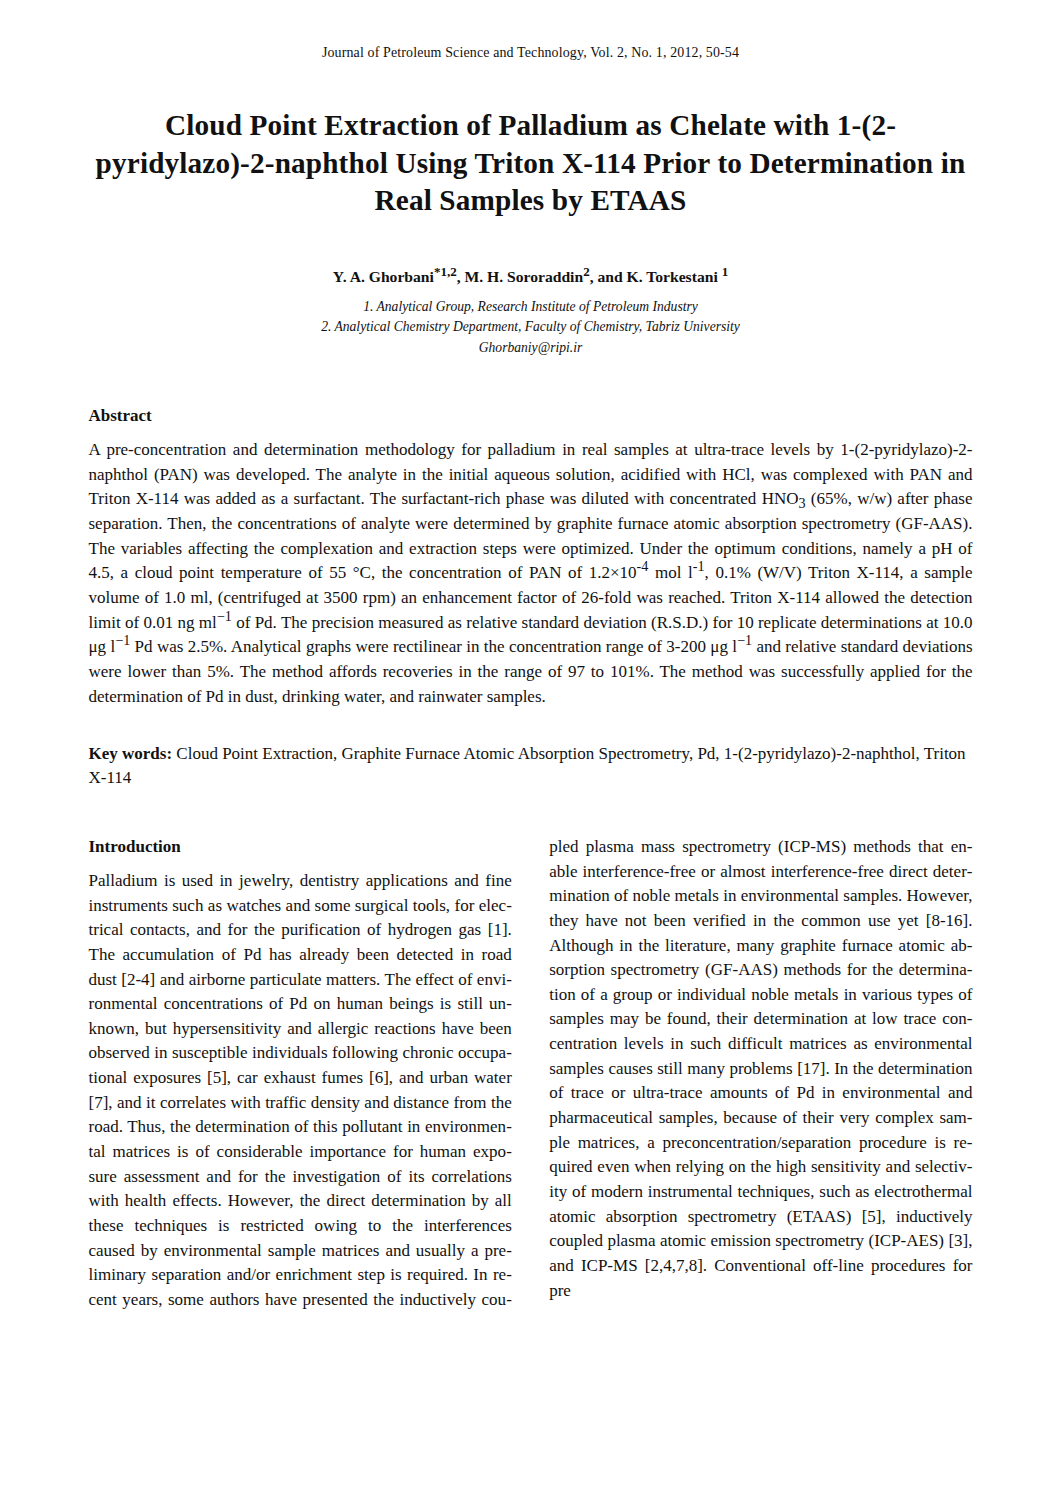Journal of Petroleum Science and Technology, Vol. 2, No. 1, 2012, 50-54
Cloud Point Extraction of Palladium as Chelate with 1-(2-pyridylazo)-2-naphthol Using Triton X-114 Prior to Determination in Real Samples by ETAAS
Y. A. Ghorbani*1,2, M. H. Sororaddin2, and K. Torkestani 1
1. Analytical Group, Research Institute of Petroleum Industry
2. Analytical Chemistry Department, Faculty of Chemistry, Tabriz University
Ghorbaniy@ripi.ir
Abstract
A pre-concentration and determination methodology for palladium in real samples at ultra-trace levels by 1-(2-pyridylazo)-2-naphthol (PAN) was developed. The analyte in the initial aqueous solution, acidified with HCl, was complexed with PAN and Triton X-114 was added as a surfactant. The surfactant-rich phase was diluted with concentrated HNO3 (65%, w/w) after phase separation. Then, the concentrations of analyte were determined by graphite furnace atomic absorption spectrometry (GF-AAS). The variables affecting the complexation and extraction steps were optimized. Under the optimum conditions, namely a pH of 4.5, a cloud point temperature of 55 °C, the concentration of PAN of 1.2×10-4 mol l-1, 0.1% (W/V) Triton X-114, a sample volume of 1.0 ml, (centrifuged at 3500 rpm) an enhancement factor of 26-fold was reached. Triton X-114 allowed the detection limit of 0.01 ng ml−1 of Pd. The precision measured as relative standard deviation (R.S.D.) for 10 replicate determinations at 10.0 μg l−1 Pd was 2.5%. Analytical graphs were rectilinear in the concentration range of 3-200 μg l−1 and relative standard deviations were lower than 5%. The method affords recoveries in the range of 97 to 101%. The method was successfully applied for the determination of Pd in dust, drinking water, and rainwater samples.
Key words: Cloud Point Extraction, Graphite Furnace Atomic Absorption Spectrometry, Pd, 1-(2-pyridylazo)-2-naphthol, Triton X-114
Introduction
Palladium is used in jewelry, dentistry applications and fine instruments such as watches and some surgical tools, for electrical contacts, and for the purification of hydrogen gas [1]. The accumulation of Pd has already been detected in road dust [2-4] and airborne particulate matters. The effect of environmental concentrations of Pd on human beings is still unknown, but hypersensitivity and allergic reactions have been observed in susceptible individuals following chronic occupational exposures [5], car exhaust fumes [6], and urban water [7], and it correlates with traffic density and distance from the road. Thus, the determination of this pollutant in environmental matrices is of considerable importance for human exposure assessment and for the investigation of its correlations with health effects. However, the direct determination by all these techniques is restricted owing to the interferences caused by environmental sample matrices and usually a preliminary separation and/or enrichment step is required. In recent years, some authors have presented the inductively coupled plasma mass spectrometry (ICP-MS) methods that enable interference-free or almost interference-free direct determination of noble metals in environmental samples. However, they have not been verified in the common use yet [8-16]. Although in the literature, many graphite furnace atomic absorption spectrometry (GF-AAS) methods for the determination of a group or individual noble metals in various types of samples may be found, their determination at low trace concentration levels in such difficult matrices as environmental samples causes still many problems [17]. In the determination of trace or ultra-trace amounts of Pd in environmental and pharmaceutical samples, because of their very complex sample matrices, a preconcentration/separation procedure is required even when relying on the high sensitivity and selectivity of modern instrumental techniques, such as electrothermal atomic absorption spectrometry (ETAAS) [5], inductively coupled plasma atomic emission spectrometry (ICP-AES) [3], and ICP-MS [2,4,7,8]. Conventional off-line procedures for pre